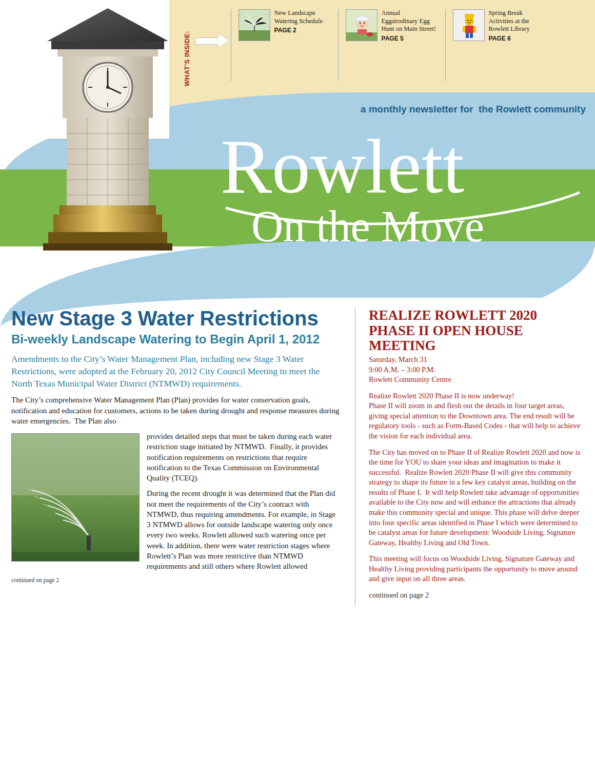WHAT'S INSIDE:
New Landscape Watering Schedule PAGE 2
Annual Eggstrodinary Egg Hunt on Main Street! PAGE 5
Spring Break Activities at the Rowlett Library PAGE 6
a monthly newsletter for the Rowlett community
Rowlett On the Move
New Stage 3 Water Restrictions
Bi-weekly Landscape Watering to Begin April 1, 2012
Amendments to the City’s Water Management Plan, including new Stage 3 Water Restrictions, were adopted at the February 20, 2012 City Council Meeting to meet the North Texas Municipal Water District (NTMWD) requirements.
The City’s comprehensive Water Management Plan (Plan) provides for water conservation goals, notification and education for customers, actions to be taken during drought and response measures during water emergencies. The Plan also
provides detailed steps that must be taken during each water restriction stage initiated by NTMWD. Finally, it provides notification requirements on restrictions that require notification to the Texas Commission on Environmental Quality (TCEQ).
During the recent drought it was determined that the Plan did not meet the requirements of the City’s contract with NTMWD, thus requiring amendments. For example, in Stage 3 NTMWD allows for outside landscape watering only once every two weeks. Rowlett allowed such watering once per week. In addition, there were water restriction stages where Rowlett’s Plan was more restrictive than NTMWD requirements and still others where Rowlett allowed
continued on page 2
REALIZE ROWLETT 2020 PHASE II OPEN HOUSE MEETING
Saturday, March 31
9:00 A.M. – 3:00 P.M.
Rowlett Community Centre
Realize Rowlett 2020 Phase II is now underway!
Phase II will zoom in and flesh out the details in four target areas, giving special attention to the Downtown area. The end result will be regulatory tools - such as Form-Based Codes - that will help to achieve the vision for each individual area.
The City has moved on to Phase II of Realize Rowlett 2020 and now is the time for YOU to share your ideas and imagination to make it successful. Realize Rowlett 2020 Phase II will give this community strategy to shape its future in a few key catalyst areas, building on the results of Phase I. It will help Rowlett take advantage of opportunities available to the City now and will enhance the attractions that already make this community special and unique. This phase will delve deeper into four specific areas identified in Phase I which were determined to be catalyst areas for future development: Woodside Living, Signature Gateway, Healthy Living and Old Town.
This meeting will focus on Woodside Living, Signature Gateway and Healthy Living providing participants the opportunity to move around and give input on all three areas.
continued on page 2